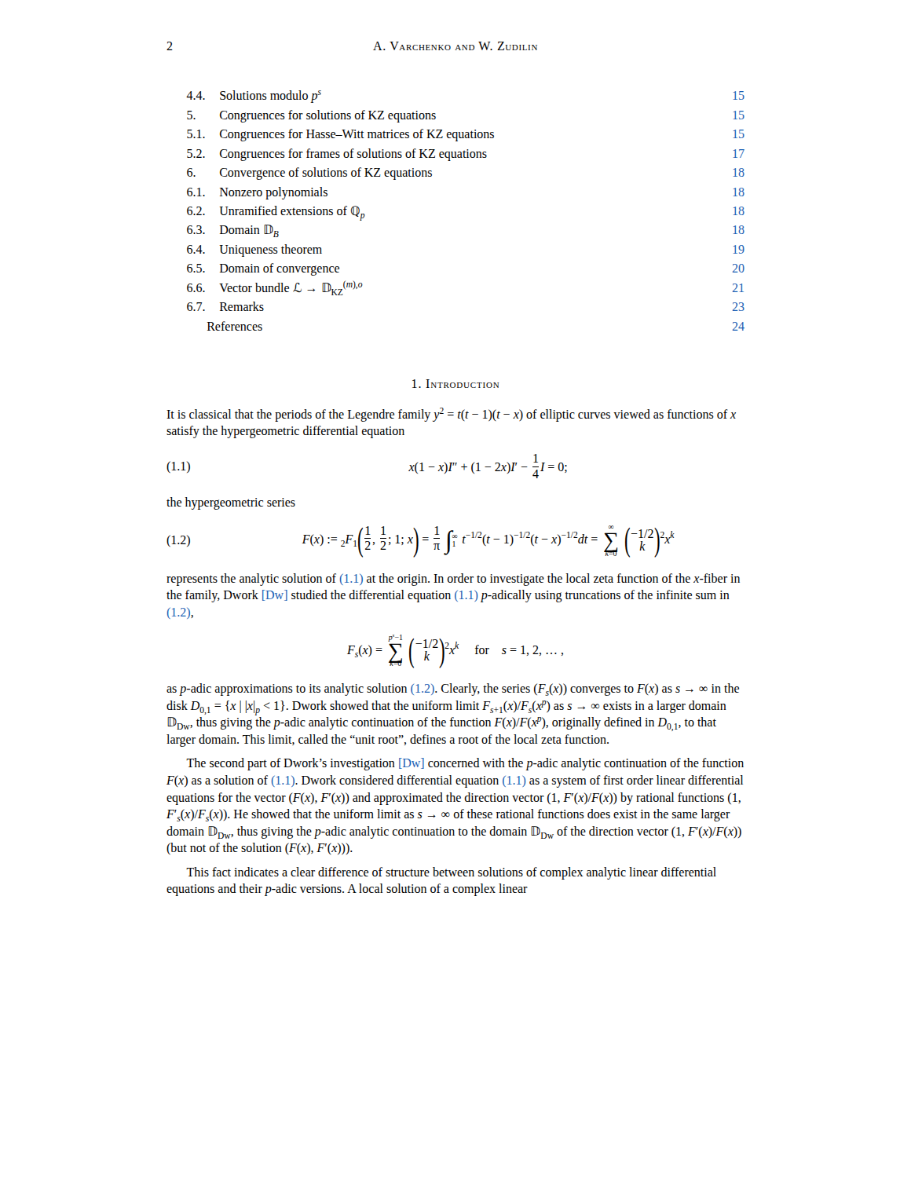2 A. Varchenko and W. Zudilin
4.4. Solutions modulo ps 15
5. Congruences for solutions of KZ equations 15
5.1. Congruences for Hasse–Witt matrices of KZ equations 15
5.2. Congruences for frames of solutions of KZ equations 17
6. Convergence of solutions of KZ equations 18
6.1. Nonzero polynomials 18
6.2. Unramified extensions of ℚp 18
6.3. Domain 𝔻B 18
6.4. Uniqueness theorem 19
6.5. Domain of convergence 20
6.6. Vector bundle ℒ → 𝔻KZ(m),o 21
6.7. Remarks 23
References 24
1. Introduction
It is classical that the periods of the Legendre family y2 = t(t − 1)(t − x) of elliptic curves viewed as functions of x satisfy the hypergeometric differential equation
(1.1) x(1 − x)I″ + (1 − 2x)I′ − 14 I = 0;
the hypergeometric series
(1.2) F(x) := 2F1(12, 12; 1; x) = 1 π ∫∞1 t−1/2(t − 1)−1/2(t − x)−1/2dt = ∞∑k=0 (−1/2 k)2xk
represents the analytic solution of (1.1) at the origin. In order to investigate the local zeta function of the x-fiber in the family, Dwork [Dw] studied the differential equation (1.1) p-adically using truncations of the infinite sum in (1.2),
Fs(x) = ps−1∑k=0 (−1/2 k)2xk for s = 1, 2, … ,
as p-adic approximations to its analytic solution (1.2). Clearly, the series (Fs(x)) converges to F(x) as s → ∞ in the disk D0,1 = {x | |x|p < 1}. Dwork showed that the uniform limit Fs+1(x)/Fs(xp) as s → ∞ exists in a larger domain 𝔻Dw, thus giving the p-adic analytic continuation of the function F(x)/F(xp), originally defined in D0,1, to that larger domain. This limit, called the “unit root”, defines a root of the local zeta function.
The second part of Dwork’s investigation [Dw] concerned with the p-adic analytic continuation of the function F(x) as a solution of (1.1). Dwork considered differential equation (1.1) as a system of first order linear differential equations for the vector (F(x), F′(x)) and approximated the direction vector (1, F′(x)/F(x)) by rational functions (1, F′s(x)/Fs(x)). He showed that the uniform limit as s → ∞ of these rational functions does exist in the same larger domain 𝔻Dw, thus giving the p-adic analytic continuation to the domain 𝔻Dw of the direction vector (1, F′(x)/F(x)) (but not of the solution (F(x), F′(x))).
This fact indicates a clear difference of structure between solutions of complex analytic linear differential equations and their p-adic versions. A local solution of a complex linear